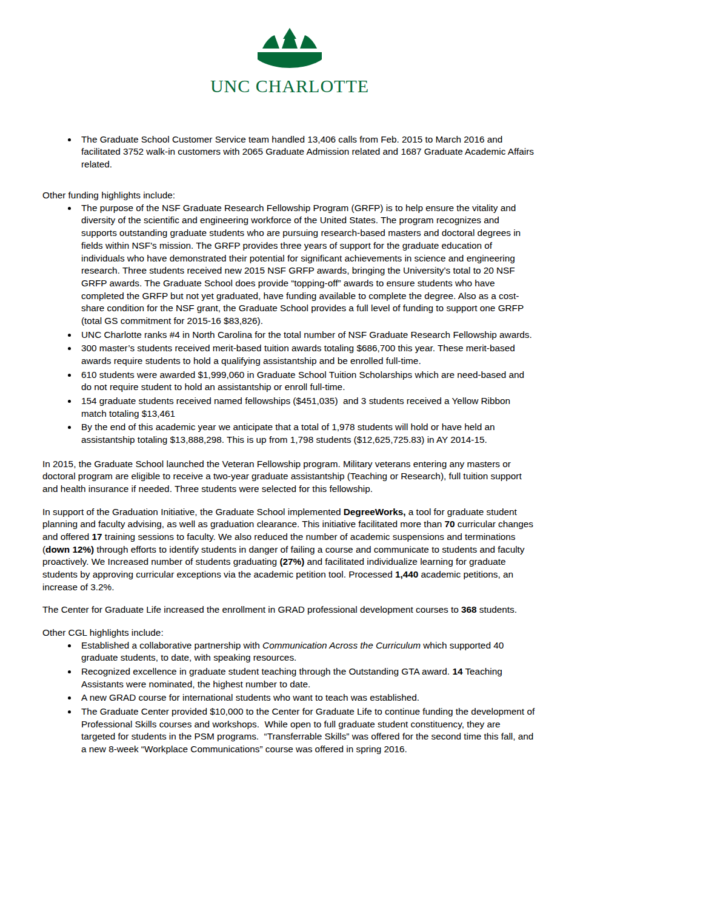UNC CHARLOTTE
The Graduate School Customer Service team handled 13,406 calls from Feb. 2015 to March 2016 and facilitated 3752 walk-in customers with 2065 Graduate Admission related and 1687 Graduate Academic Affairs related.
Other funding highlights include:
The purpose of the NSF Graduate Research Fellowship Program (GRFP) is to help ensure the vitality and diversity of the scientific and engineering workforce of the United States. The program recognizes and supports outstanding graduate students who are pursuing research-based masters and doctoral degrees in fields within NSF's mission. The GRFP provides three years of support for the graduate education of individuals who have demonstrated their potential for significant achievements in science and engineering research. Three students received new 2015 NSF GRFP awards, bringing the University’s total to 20 NSF GRFP awards. The Graduate School does provide “topping-off” awards to ensure students who have completed the GRFP but not yet graduated, have funding available to complete the degree. Also as a cost-share condition for the NSF grant, the Graduate School provides a full level of funding to support one GRFP (total GS commitment for 2015-16 $83,826).
UNC Charlotte ranks #4 in North Carolina for the total number of NSF Graduate Research Fellowship awards.
300 master’s students received merit-based tuition awards totaling $686,700 this year. These merit-based awards require students to hold a qualifying assistantship and be enrolled full-time.
610 students were awarded $1,999,060 in Graduate School Tuition Scholarships which are need-based and do not require student to hold an assistantship or enroll full-time.
154 graduate students received named fellowships ($451,035) and 3 students received a Yellow Ribbon match totaling $13,461
By the end of this academic year we anticipate that a total of 1,978 students will hold or have held an assistantship totaling $13,888,298. This is up from 1,798 students ($12,625,725.83) in AY 2014-15.
In 2015, the Graduate School launched the Veteran Fellowship program. Military veterans entering any masters or doctoral program are eligible to receive a two-year graduate assistantship (Teaching or Research), full tuition support and health insurance if needed. Three students were selected for this fellowship.
In support of the Graduation Initiative, the Graduate School implemented DegreeWorks, a tool for graduate student planning and faculty advising, as well as graduation clearance. This initiative facilitated more than 70 curricular changes and offered 17 training sessions to faculty. We also reduced the number of academic suspensions and terminations (down 12%) through efforts to identify students in danger of failing a course and communicate to students and faculty proactively. We Increased number of students graduating (27%) and facilitated individualize learning for graduate students by approving curricular exceptions via the academic petition tool. Processed 1,440 academic petitions, an increase of 3.2%.
The Center for Graduate Life increased the enrollment in GRAD professional development courses to 368 students.
Other CGL highlights include:
Established a collaborative partnership with Communication Across the Curriculum which supported 40 graduate students, to date, with speaking resources.
Recognized excellence in graduate student teaching through the Outstanding GTA award. 14 Teaching Assistants were nominated, the highest number to date.
A new GRAD course for international students who want to teach was established.
The Graduate Center provided $10,000 to the Center for Graduate Life to continue funding the development of Professional Skills courses and workshops. While open to full graduate student constituency, they are targeted for students in the PSM programs. “Transferrable Skills” was offered for the second time this fall, and a new 8-week “Workplace Communications” course was offered in spring 2016.